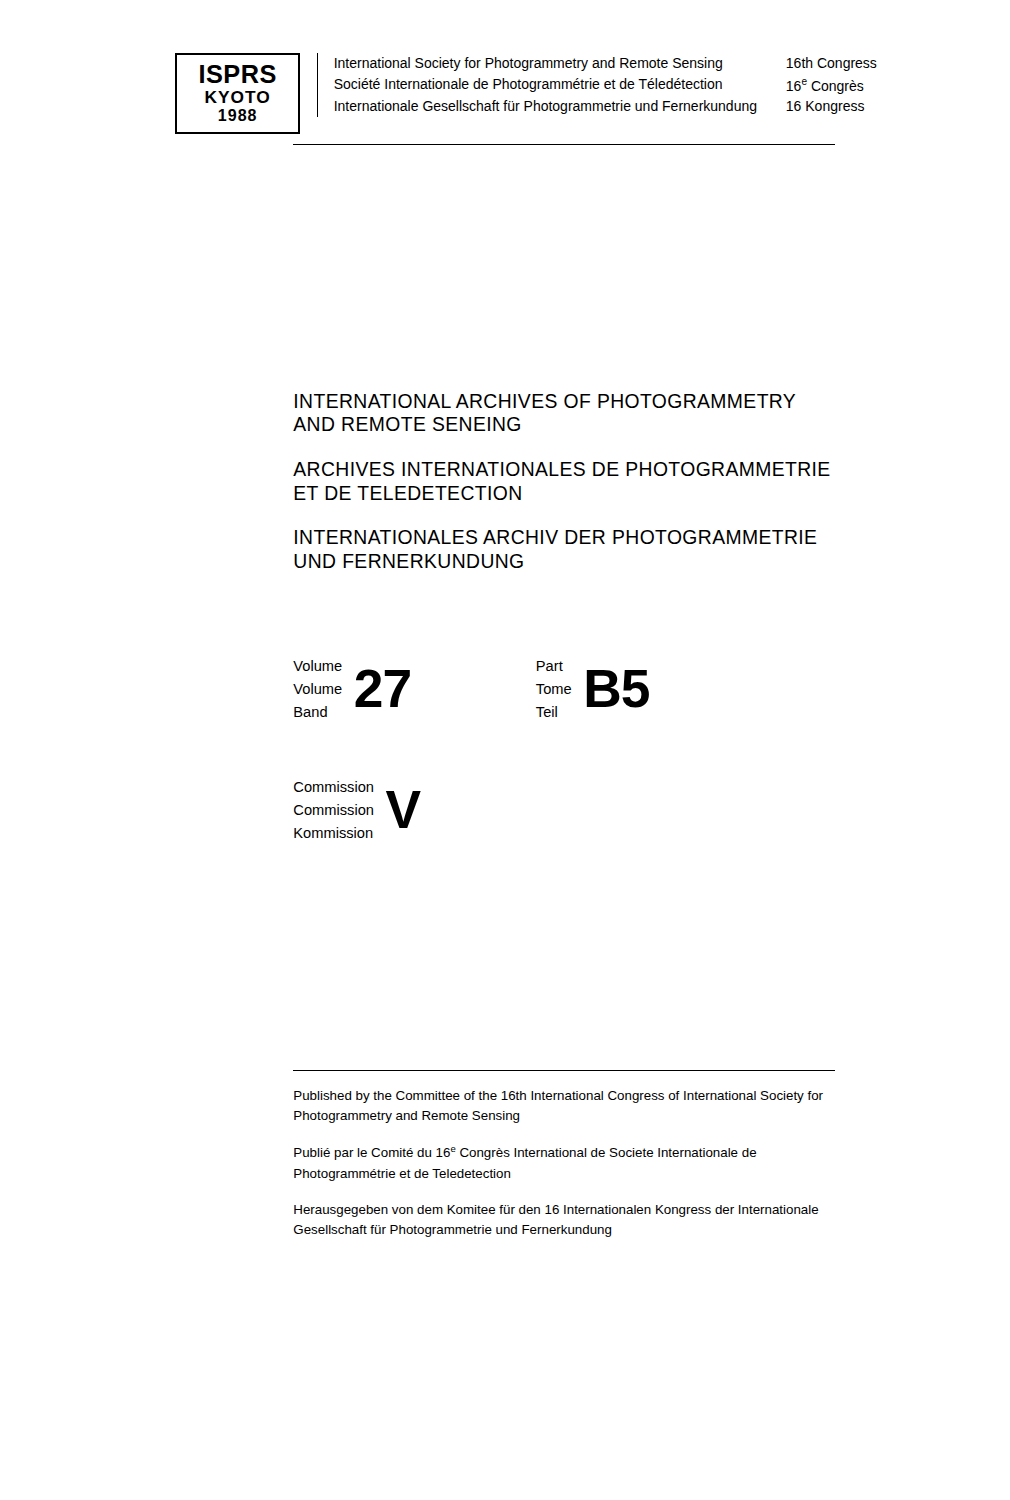ISPRS
KYOTO
1988
International Society for Photogrammetry and Remote Sensing 16th Congress
Société Internationale de Photogrammétrie et de Téledétection 16e Congrès
Internationale Gesellschaft für Photogrammetrie und Fernerkundung 16 Kongress
International Archives of Photogrammetry
and Remote Seneing
Archives Internationales de Photogrammetrie
et de Teledetection
Internationales Archiv der Photogrammetrie
und Fernerkundung
Volume
Volume
Band
27
Part
Tome
Teil
B5
Commission
Commission
Kommission
V
Published by the Committee of the 16th International Congress of International Society for Photogrammetry and Remote Sensing
Publié par le Comité du 16e Congrès International de Societe Internationale de Photogrammétrie et de Teledetection
Herausgegeben von dem Komitee für den 16 Internationalen Kongress der Internationale Gesellschaft für Photogrammetrie und Fernerkundung